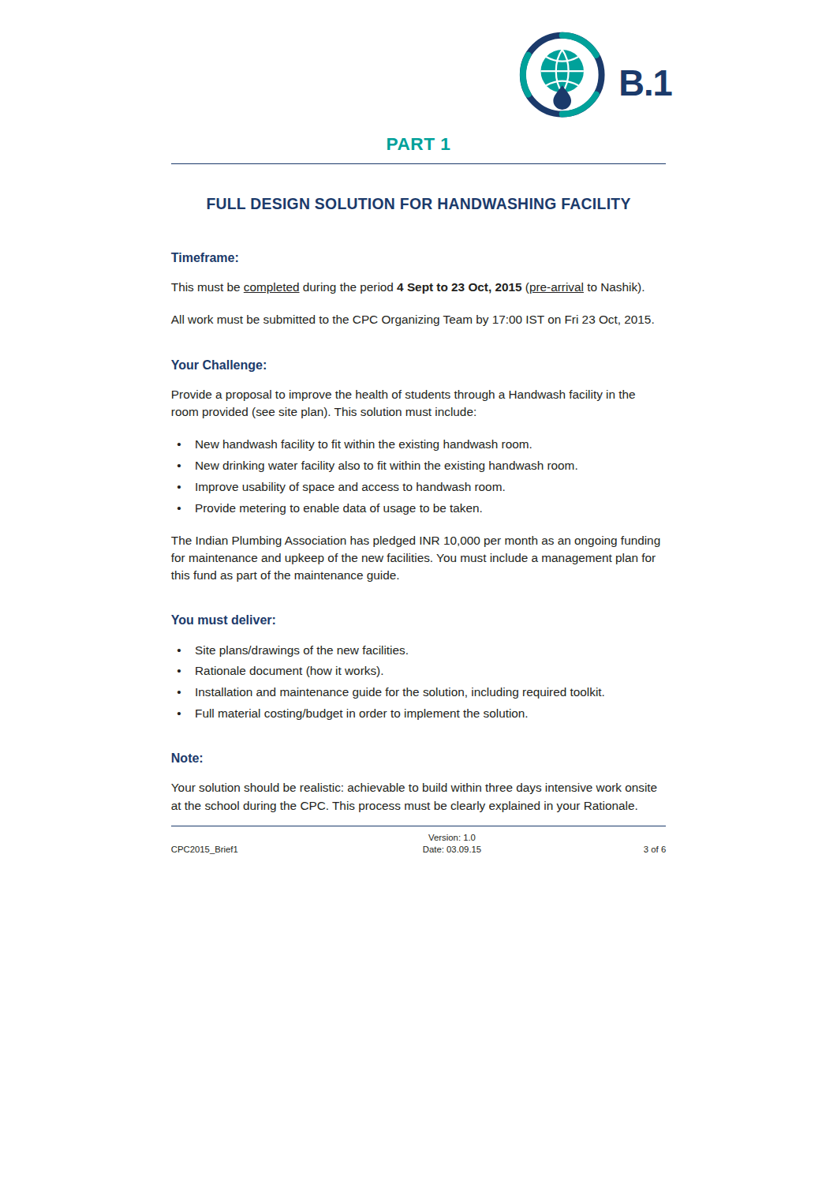B.1
PART 1
FULL DESIGN SOLUTION FOR HANDWASHING FACILITY
Timeframe:
This must be completed during the period 4 Sept to 23 Oct, 2015 (pre-arrival to Nashik).
All work must be submitted to the CPC Organizing Team by 17:00 IST on Fri 23 Oct, 2015.
Your Challenge:
Provide a proposal to improve the health of students through a Handwash facility in the room provided (see site plan). This solution must include:
New handwash facility to fit within the existing handwash room.
New drinking water facility also to fit within the existing handwash room.
Improve usability of space and access to handwash room.
Provide metering to enable data of usage to be taken.
The Indian Plumbing Association has pledged INR 10,000 per month as an ongoing funding for maintenance and upkeep of the new facilities. You must include a management plan for this fund as part of the maintenance guide.
You must deliver:
Site plans/drawings of the new facilities.
Rationale document (how it works).
Installation and maintenance guide for the solution, including required toolkit.
Full material costing/budget in order to implement the solution.
Note:
Your solution should be realistic: achievable to build within three days intensive work onsite at the school during the CPC. This process must be clearly explained in your Rationale.
CPC2015_Brief1
Version: 1.0
Date: 03.09.15
3 of 6